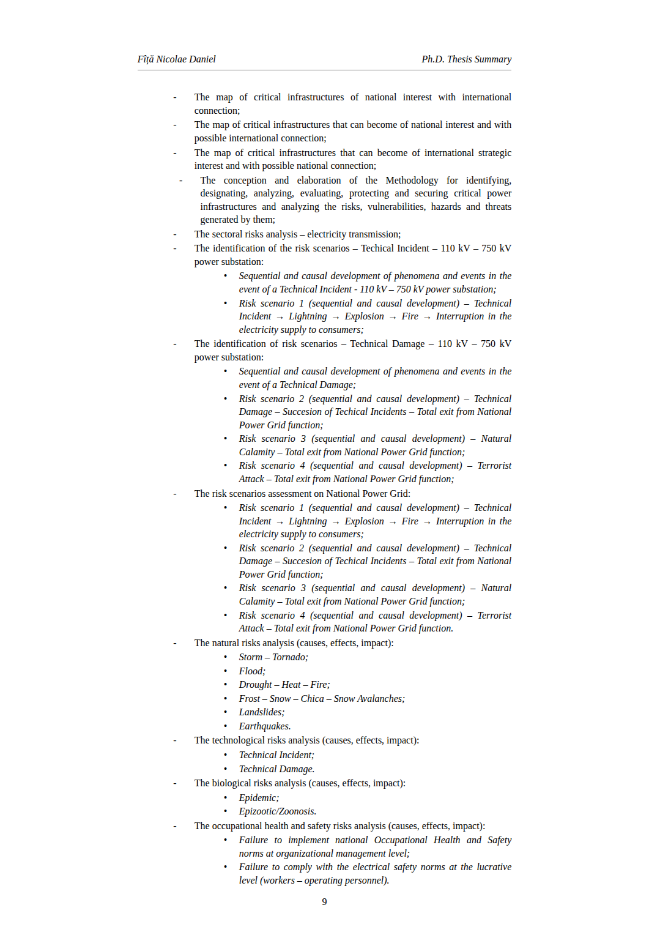Fîță Nicolae Daniel
Ph.D. Thesis Summary
The map of critical infrastructures of national interest with international connection;
The map of critical infrastructures that can become of national interest and with possible international connection;
The map of critical infrastructures that can become of international strategic interest and with possible national connection;
The conception and elaboration of the Methodology for identifying, designating, analyzing, evaluating, protecting and securing critical power infrastructures and analyzing the risks, vulnerabilities, hazards and threats generated by them;
The sectoral risks analysis – electricity transmission;
The identification of the risk scenarios – Techical Incident – 110 kV – 750 kV power substation:
Sequential and causal development of phenomena and events in the event of a Technical Incident - 110 kV – 750 kV power substation;
Risk scenario 1 (sequential and causal development) – Technical Incident → Lightning → Explosion → Fire → Interruption in the electricity supply to consumers;
The identification of risk scenarios – Technical Damage – 110 kV – 750 kV power substation:
Sequential and causal development of phenomena and events in the event of a Technical Damage;
Risk scenario 2 (sequential and causal development) – Technical Damage – Succesion of Techical Incidents – Total exit from National Power Grid function;
Risk scenario 3 (sequential and causal development) – Natural Calamity – Total exit from National Power Grid function;
Risk scenario 4 (sequential and causal development) – Terrorist Attack – Total exit from National Power Grid function;
The risk scenarios assessment on National Power Grid:
Risk scenario 1 (sequential and causal development) – Technical Incident → Lightning → Explosion → Fire → Interruption in the electricity supply to consumers;
Risk scenario 2 (sequential and causal development) – Technical Damage – Succesion of Techical Incidents – Total exit from National Power Grid function;
Risk scenario 3 (sequential and causal development) – Natural Calamity – Total exit from National Power Grid function;
Risk scenario 4 (sequential and causal development) – Terrorist Attack – Total exit from National Power Grid function.
The natural risks analysis (causes, effects, impact):
Storm – Tornado;
Flood;
Drought – Heat – Fire;
Frost – Snow – Chica – Snow Avalanches;
Landslides;
Earthquakes.
The technological risks analysis (causes, effects, impact):
Technical Incident;
Technical Damage.
The biological risks analysis (causes, effects, impact):
Epidemic;
Epizootic/Zoonosis.
The occupational health and safety risks analysis (causes, effects, impact):
Failure to implement national Occupational Health and Safety norms at organizational management level;
Failure to comply with the electrical safety norms at the lucrative level (workers – operating personnel).
9